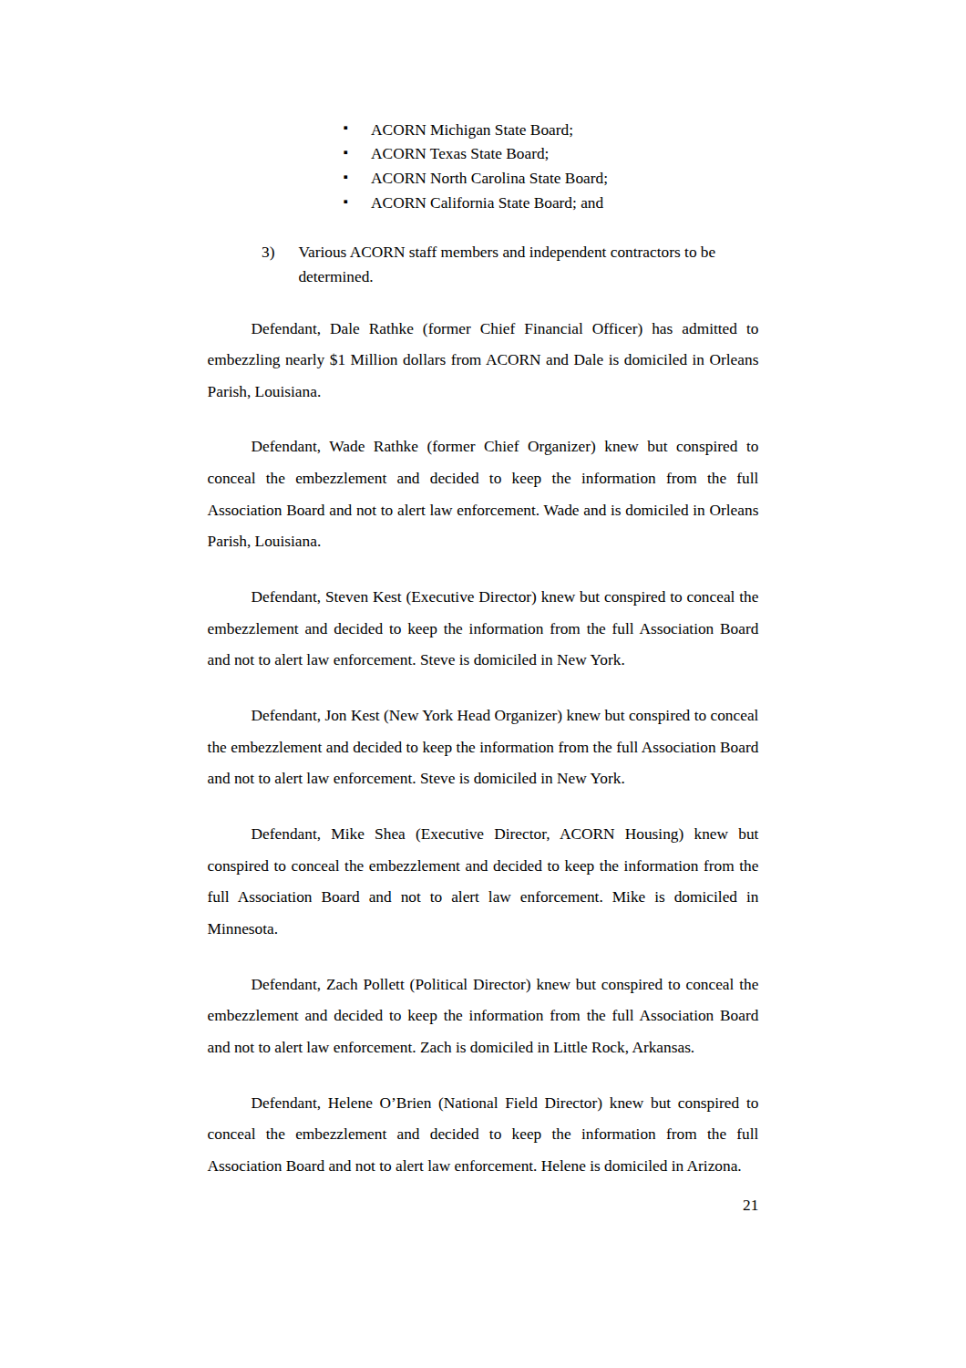ACORN Michigan State Board;
ACORN Texas State Board;
ACORN North Carolina State Board;
ACORN California State Board; and
Various ACORN staff members and independent contractors to be determined.
Defendant, Dale Rathke (former Chief Financial Officer) has admitted to embezzling nearly $1 Million dollars from ACORN and Dale is domiciled in Orleans Parish, Louisiana.
Defendant, Wade Rathke (former Chief Organizer) knew but conspired to conceal the embezzlement and decided to keep the information from the full Association Board and not to alert law enforcement. Wade and is domiciled in Orleans Parish, Louisiana.
Defendant, Steven Kest (Executive Director) knew but conspired to conceal the embezzlement and decided to keep the information from the full Association Board and not to alert law enforcement. Steve is domiciled in New York.
Defendant, Jon Kest (New York Head Organizer) knew but conspired to conceal the embezzlement and decided to keep the information from the full Association Board and not to alert law enforcement. Steve is domiciled in New York.
Defendant, Mike Shea (Executive Director, ACORN Housing) knew but conspired to conceal the embezzlement and decided to keep the information from the full Association Board and not to alert law enforcement. Mike is domiciled in Minnesota.
Defendant, Zach Pollett (Political Director) knew but conspired to conceal the embezzlement and decided to keep the information from the full Association Board and not to alert law enforcement. Zach is domiciled in Little Rock, Arkansas.
Defendant, Helene O’Brien (National Field Director) knew but conspired to conceal the embezzlement and decided to keep the information from the full Association Board and not to alert law enforcement. Helene is domiciled in Arizona.
21